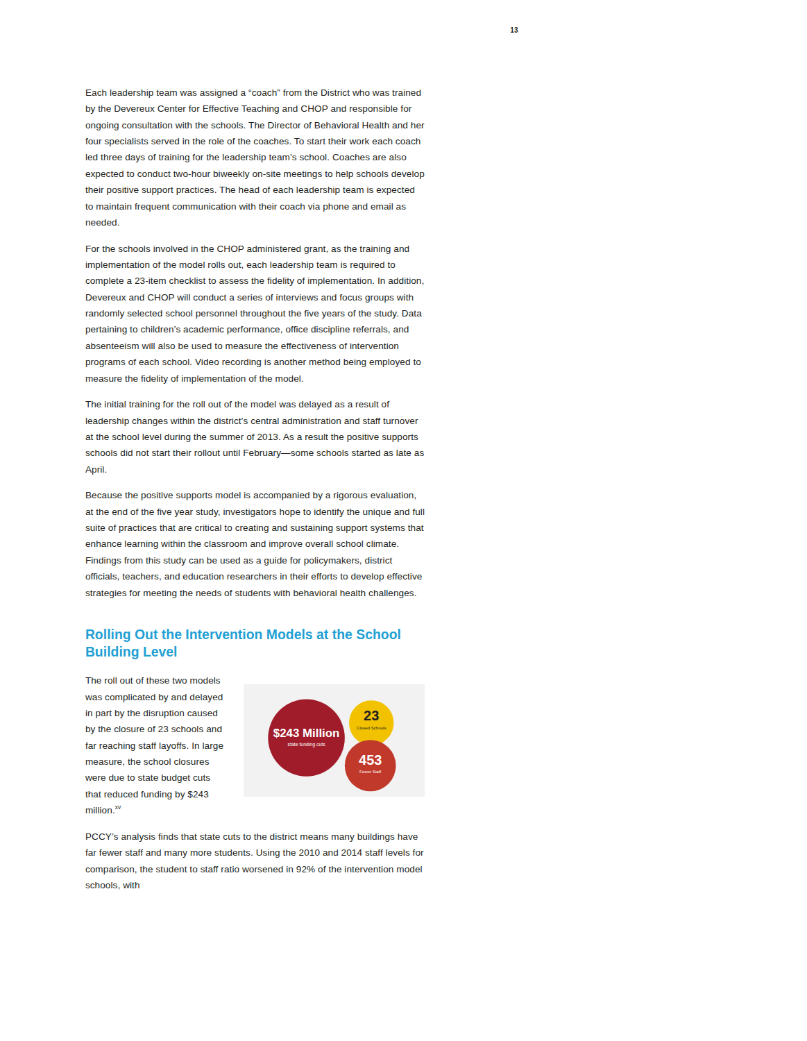13
Each leadership team was assigned a “coach” from the District who was trained by the Devereux Center for Effective Teaching and CHOP and responsible for ongoing consultation with the schools. The Director of Behavioral Health and her four specialists served in the role of the coaches. To start their work each coach led three days of training for the leadership team’s school. Coaches are also expected to conduct two-hour biweekly on-site meetings to help schools develop their positive support practices. The head of each leadership team is expected to maintain frequent communication with their coach via phone and email as needed.
For the schools involved in the CHOP administered grant, as the training and implementation of the model rolls out, each leadership team is required to complete a 23-item checklist to assess the fidelity of implementation. In addition, Devereux and CHOP will conduct a series of interviews and focus groups with randomly selected school personnel throughout the five years of the study. Data pertaining to children’s academic performance, office discipline referrals, and absenteeism will also be used to measure the effectiveness of intervention programs of each school. Video recording is another method being employed to measure the fidelity of implementation of the model.
The initial training for the roll out of the model was delayed as a result of leadership changes within the district’s central administration and staff turnover at the school level during the summer of 2013. As a result the positive supports schools did not start their rollout until February—some schools started as late as April.
Because the positive supports model is accompanied by a rigorous evaluation, at the end of the five year study, investigators hope to identify the unique and full suite of practices that are critical to creating and sustaining support systems that enhance learning within the classroom and improve overall school climate. Findings from this study can be used as a guide for policymakers, district officials, teachers, and education researchers in their efforts to develop effective strategies for meeting the needs of students with behavioral health challenges.
Rolling Out the Intervention Models at the School
Building Level
The roll out of these two models was complicated by and delayed in part by the disruption caused by the closure of 23 schools and far reaching staff layoffs. In large measure, the school closures were due to state budget cuts that reduced funding by $243 million.xv
PCCY’s analysis finds that state cuts to the district means many buildings have far fewer staff and many more students. Using the 2010 and 2014 staff levels for comparison, the student to staff ratio worsened in 92% of the intervention model schools, with